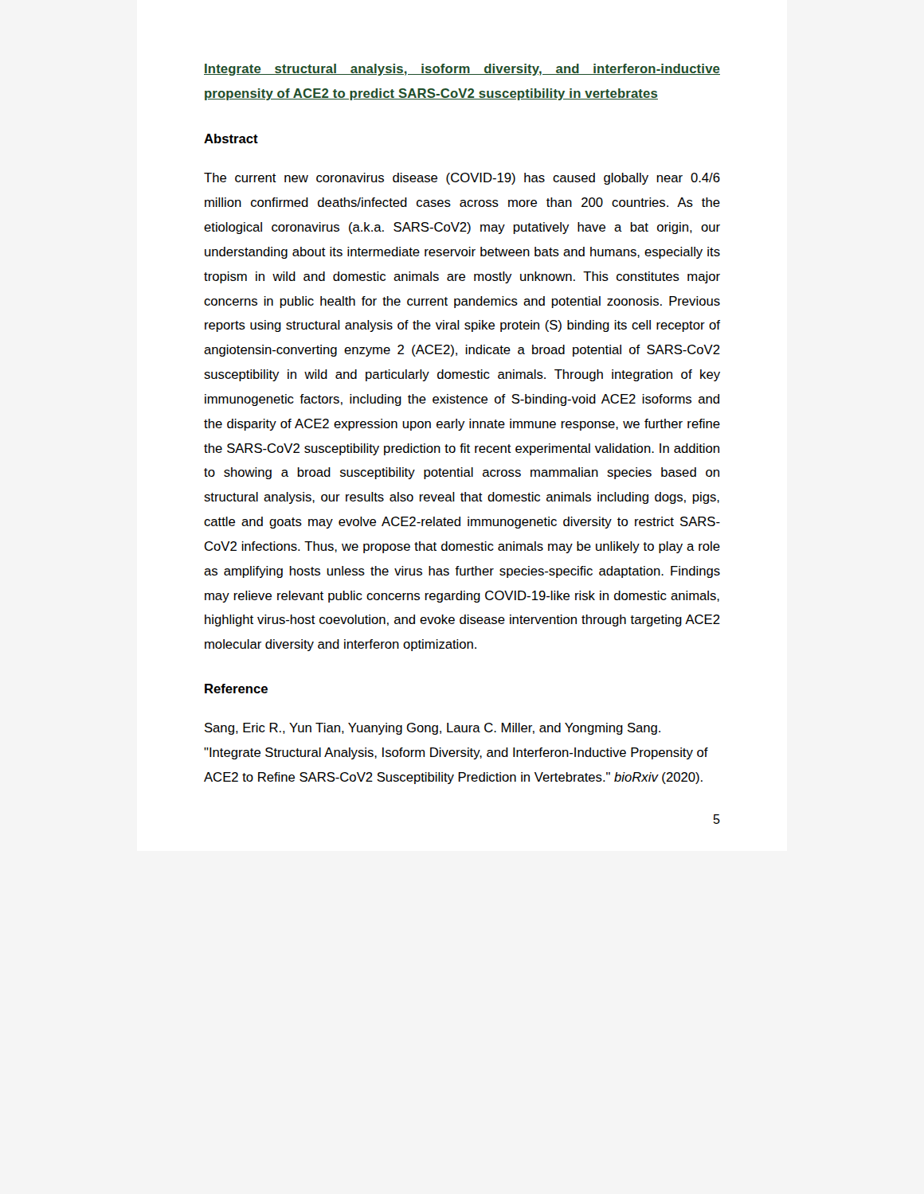Integrate structural analysis, isoform diversity, and interferon-inductive propensity of ACE2 to predict SARS-CoV2 susceptibility in vertebrates
Abstract
The current new coronavirus disease (COVID-19) has caused globally near 0.4/6 million confirmed deaths/infected cases across more than 200 countries. As the etiological coronavirus (a.k.a. SARS-CoV2) may putatively have a bat origin, our understanding about its intermediate reservoir between bats and humans, especially its tropism in wild and domestic animals are mostly unknown. This constitutes major concerns in public health for the current pandemics and potential zoonosis. Previous reports using structural analysis of the viral spike protein (S) binding its cell receptor of angiotensin-converting enzyme 2 (ACE2), indicate a broad potential of SARS-CoV2 susceptibility in wild and particularly domestic animals. Through integration of key immunogenetic factors, including the existence of S-binding-void ACE2 isoforms and the disparity of ACE2 expression upon early innate immune response, we further refine the SARS-CoV2 susceptibility prediction to fit recent experimental validation. In addition to showing a broad susceptibility potential across mammalian species based on structural analysis, our results also reveal that domestic animals including dogs, pigs, cattle and goats may evolve ACE2-related immunogenetic diversity to restrict SARS-CoV2 infections. Thus, we propose that domestic animals may be unlikely to play a role as amplifying hosts unless the virus has further species-specific adaptation. Findings may relieve relevant public concerns regarding COVID-19-like risk in domestic animals, highlight virus-host coevolution, and evoke disease intervention through targeting ACE2 molecular diversity and interferon optimization.
Reference
Sang, Eric R., Yun Tian, Yuanying Gong, Laura C. Miller, and Yongming Sang. "Integrate Structural Analysis, Isoform Diversity, and Interferon-Inductive Propensity of ACE2 to Refine SARS-CoV2 Susceptibility Prediction in Vertebrates." bioRxiv (2020).
5